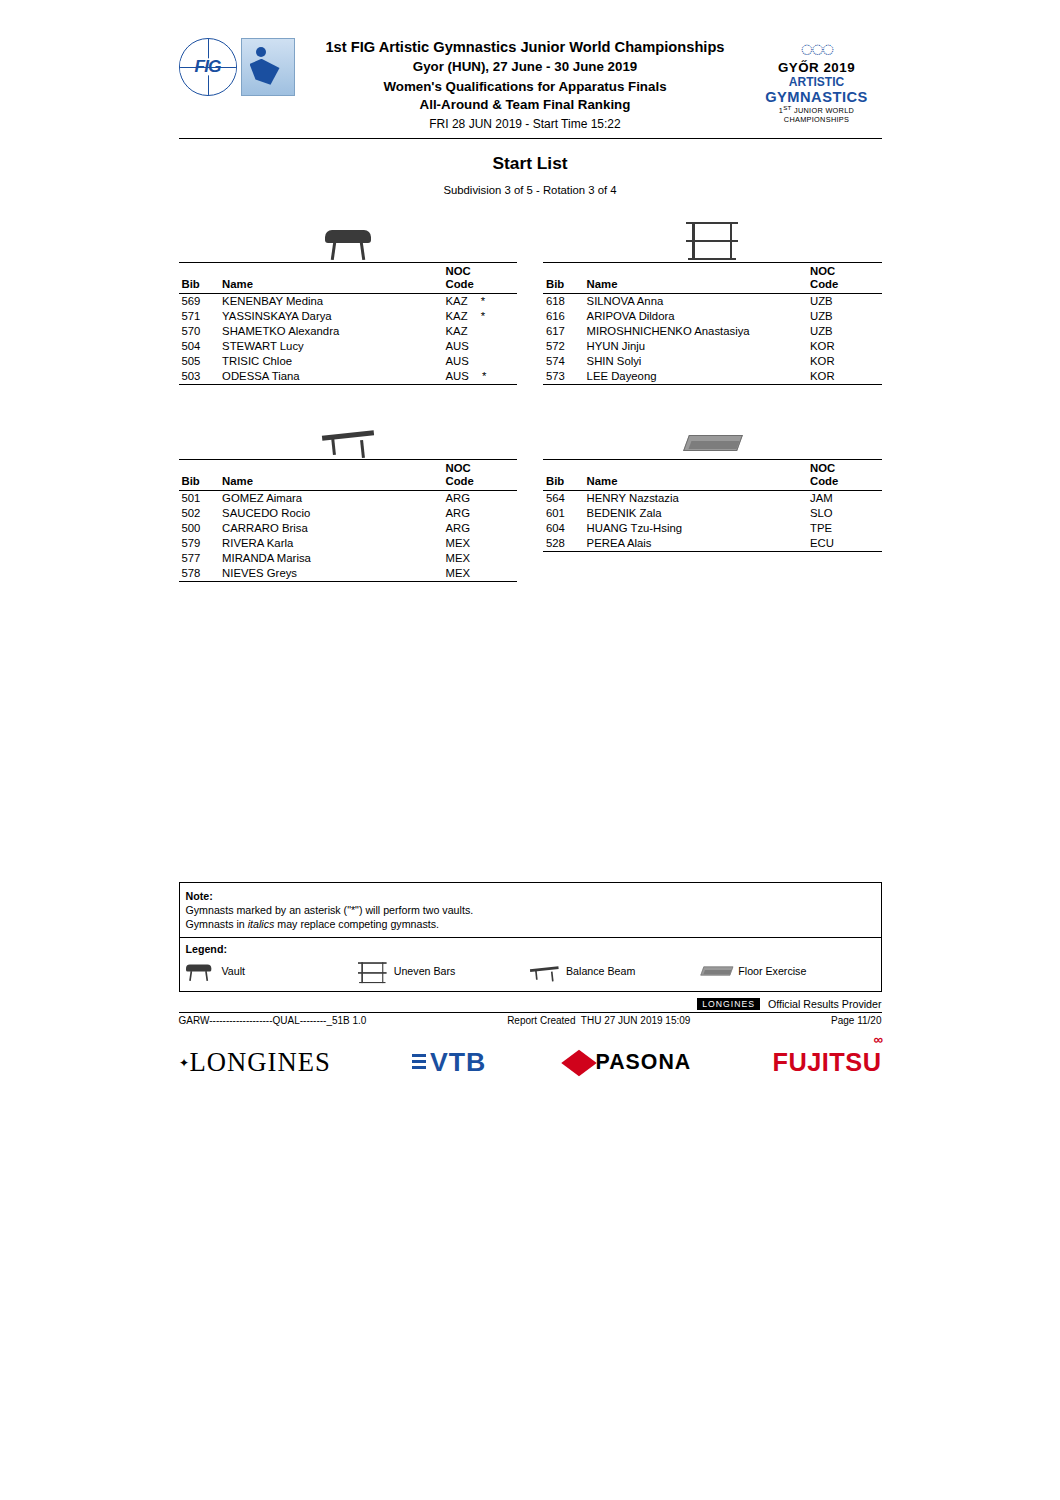FIG
1st FIG Artistic Gymnastics Junior World Championships
Gyor (HUN), 27 June - 30 June 2019
Women's Qualifications for Apparatus Finals
All-Around & Team Final Ranking
FRI 28 JUN 2019 - Start Time 15:22
◌◌◌
GYŐR 2019
ARTISTIC
GYMNASTICS
1ST JUNIOR WORLD CHAMPIONSHIPS
Start List
Subdivision 3 of 5 - Rotation 3 of 4
| Bib | Name | NOC Code |
| --- | --- | --- |
| 569 | KENENBAY Medina | KAZ * |
| 571 | YASSINSKAYA Darya | KAZ * |
| 570 | SHAMETKO Alexandra | KAZ |
| 504 | STEWART Lucy | AUS |
| 505 | TRISIC Chloe | AUS |
| 503 | ODESSA Tiana | AUS * |
| Bib | Name | NOC Code |
| --- | --- | --- |
| 618 | SILNOVA Anna | UZB |
| 616 | ARIPOVA Dildora | UZB |
| 617 | MIROSHNICHENKO Anastasiya | UZB |
| 572 | HYUN Jinju | KOR |
| 574 | SHIN Solyi | KOR |
| 573 | LEE Dayeong | KOR |
| Bib | Name | NOC Code |
| --- | --- | --- |
| 501 | GOMEZ Aimara | ARG |
| 502 | SAUCEDO Rocio | ARG |
| 500 | CARRARO Brisa | ARG |
| 579 | RIVERA Karla | MEX |
| 577 | MIRANDA Marisa | MEX |
| 578 | NIEVES Greys | MEX |
| Bib | Name | NOC Code |
| --- | --- | --- |
| 564 | HENRY Nazstazia | JAM |
| 601 | BEDENIK Zala | SLO |
| 604 | HUANG Tzu-Hsing | TPE |
| 528 | PEREA Alais | ECU |
Note:
Gymnasts marked by an asterisk ("*") will perform two vaults.
Gymnasts in italics may replace competing gymnasts.
Legend:
Vault
Uneven Bars
Balance Beam
Floor Exercise
LONGINES Official Results Provider
GARW-------------------QUAL--------_51B 1.0 Report Created THU 27 JUN 2019 15:09 Page 11/20
✦LONGINES
VTB
PASONA
FUJITSU∞